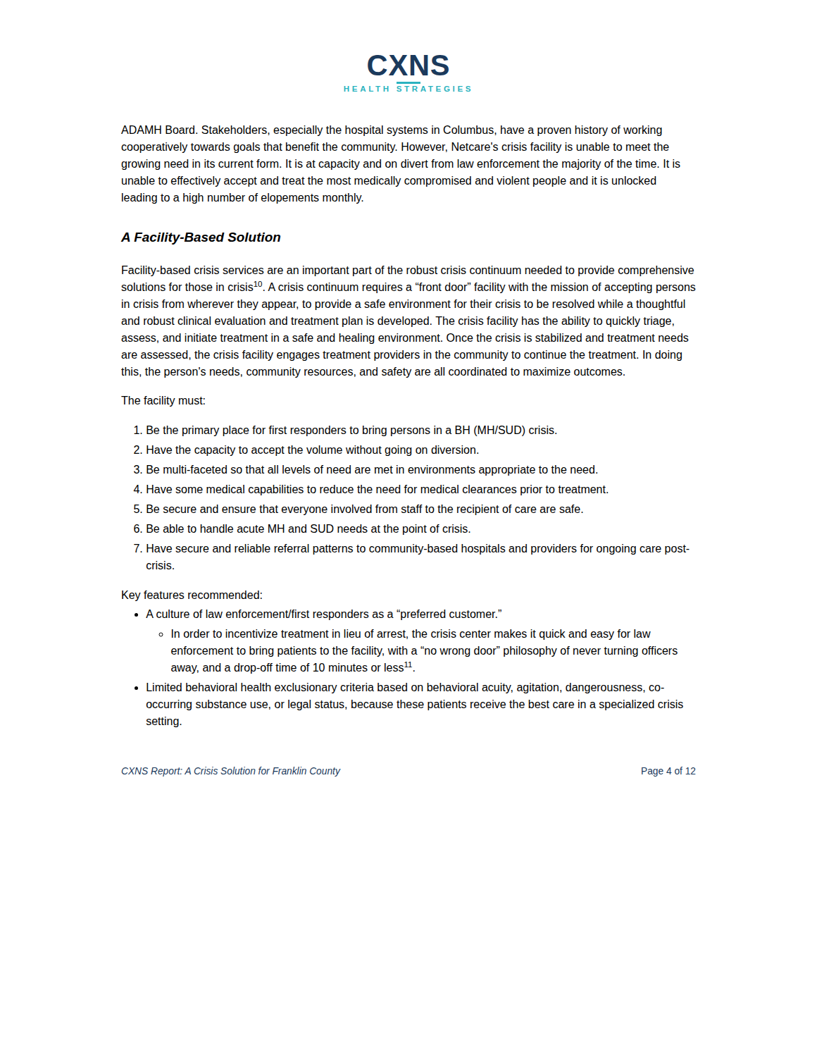CX NS
Health Strategies
ADAMH Board. Stakeholders, especially the hospital systems in Columbus, have a proven history of working cooperatively towards goals that benefit the community. However, Netcare's crisis facility is unable to meet the growing need in its current form. It is at capacity and on divert from law enforcement the majority of the time. It is unable to effectively accept and treat the most medically compromised and violent people and it is unlocked leading to a high number of elopements monthly.
A Facility-Based Solution
Facility-based crisis services are an important part of the robust crisis continuum needed to provide comprehensive solutions for those in crisis10. A crisis continuum requires a “front door” facility with the mission of accepting persons in crisis from wherever they appear, to provide a safe environment for their crisis to be resolved while a thoughtful and robust clinical evaluation and treatment plan is developed. The crisis facility has the ability to quickly triage, assess, and initiate treatment in a safe and healing environment. Once the crisis is stabilized and treatment needs are assessed, the crisis facility engages treatment providers in the community to continue the treatment. In doing this, the person's needs, community resources, and safety are all coordinated to maximize outcomes.
The facility must:
Be the primary place for first responders to bring persons in a BH (MH/SUD) crisis.
Have the capacity to accept the volume without going on diversion.
Be multi-faceted so that all levels of need are met in environments appropriate to the need.
Have some medical capabilities to reduce the need for medical clearances prior to treatment.
Be secure and ensure that everyone involved from staff to the recipient of care are safe.
Be able to handle acute MH and SUD needs at the point of crisis.
Have secure and reliable referral patterns to community-based hospitals and providers for ongoing care post-crisis.
Key features recommended:
A culture of law enforcement/first responders as a “preferred customer.”
In order to incentivize treatment in lieu of arrest, the crisis center makes it quick and easy for law enforcement to bring patients to the facility, with a “no wrong door” philosophy of never turning officers away, and a drop-off time of 10 minutes or less11.
Limited behavioral health exclusionary criteria based on behavioral acuity, agitation, dangerousness, co-occurring substance use, or legal status, because these patients receive the best care in a specialized crisis setting.
CXNS Report: A Crisis Solution for Franklin County
Page 4 of 12